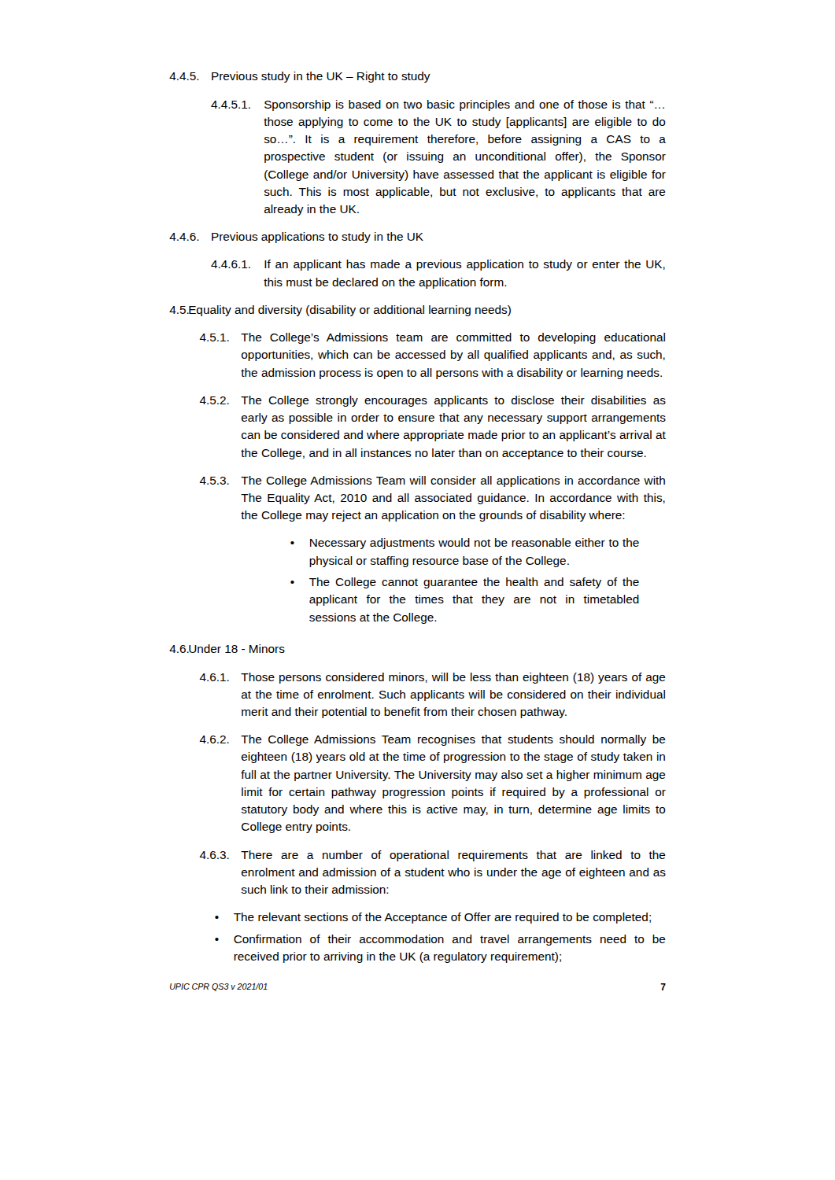4.4.5. Previous study in the UK – Right to study
4.4.5.1. Sponsorship is based on two basic principles and one of those is that “…those applying to come to the UK to study [applicants] are eligible to do so…”. It is a requirement therefore, before assigning a CAS to a prospective student (or issuing an unconditional offer), the Sponsor (College and/or University) have assessed that the applicant is eligible for such. This is most applicable, but not exclusive, to applicants that are already in the UK.
4.4.6. Previous applications to study in the UK
4.4.6.1. If an applicant has made a previous application to study or enter the UK, this must be declared on the application form.
4.5. Equality and diversity (disability or additional learning needs)
4.5.1. The College’s Admissions team are committed to developing educational opportunities, which can be accessed by all qualified applicants and, as such, the admission process is open to all persons with a disability or learning needs.
4.5.2. The College strongly encourages applicants to disclose their disabilities as early as possible in order to ensure that any necessary support arrangements can be considered and where appropriate made prior to an applicant’s arrival at the College, and in all instances no later than on acceptance to their course.
4.5.3. The College Admissions Team will consider all applications in accordance with The Equality Act, 2010 and all associated guidance. In accordance with this, the College may reject an application on the grounds of disability where:
Necessary adjustments would not be reasonable either to the physical or staffing resource base of the College.
The College cannot guarantee the health and safety of the applicant for the times that they are not in timetabled sessions at the College.
4.6. Under 18 - Minors
4.6.1. Those persons considered minors, will be less than eighteen (18) years of age at the time of enrolment. Such applicants will be considered on their individual merit and their potential to benefit from their chosen pathway.
4.6.2. The College Admissions Team recognises that students should normally be eighteen (18) years old at the time of progression to the stage of study taken in full at the partner University. The University may also set a higher minimum age limit for certain pathway progression points if required by a professional or statutory body and where this is active may, in turn, determine age limits to College entry points.
4.6.3. There are a number of operational requirements that are linked to the enrolment and admission of a student who is under the age of eighteen and as such link to their admission:
The relevant sections of the Acceptance of Offer are required to be completed;
Confirmation of their accommodation and travel arrangements need to be received prior to arriving in the UK (a regulatory requirement);
7 UPIC CPR QS3 v 2021/01